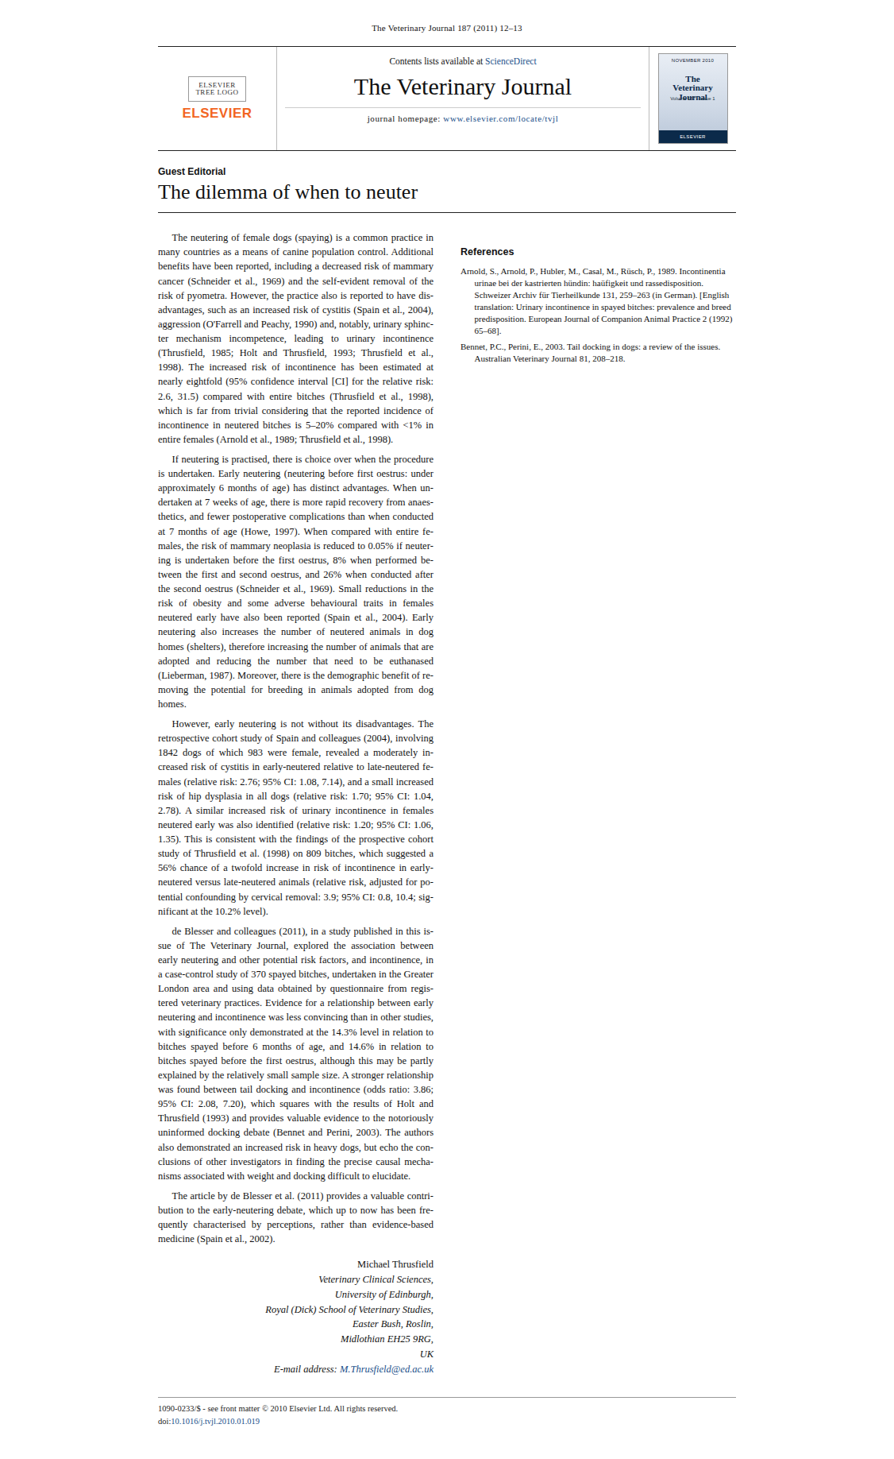The Veterinary Journal 187 (2011) 12–13
ELSEVIER
TREE LOGO
ELSEVIER
Contents lists available at ScienceDirect
The Veterinary Journal
journal homepage: www.elsevier.com/locate/tvjl
NOVEMBER 2010
The
Veterinary
Journal
Volume 187 · Issue 1
ELSEVIER
Guest Editorial
The dilemma of when to neuter
The neutering of female dogs (spaying) is a common practice in many countries as a means of canine population control. Additional benefits have been reported, including a decreased risk of mammary cancer (Schneider et al., 1969) and the self-evident removal of the risk of pyometra. However, the practice also is reported to have disadvantages, such as an increased risk of cystitis (Spain et al., 2004), aggression (O'Farrell and Peachy, 1990) and, notably, urinary sphincter mechanism incompetence, leading to urinary incontinence (Thrusfield, 1985; Holt and Thrusfield, 1993; Thrusfield et al., 1998). The increased risk of incontinence has been estimated at nearly eightfold (95% confidence interval [CI] for the relative risk: 2.6, 31.5) compared with entire bitches (Thrusfield et al., 1998), which is far from trivial considering that the reported incidence of incontinence in neutered bitches is 5–20% compared with <1% in entire females (Arnold et al., 1989; Thrusfield et al., 1998).
If neutering is practised, there is choice over when the procedure is undertaken. Early neutering (neutering before first oestrus: under approximately 6 months of age) has distinct advantages. When undertaken at 7 weeks of age, there is more rapid recovery from anaesthetics, and fewer postoperative complications than when conducted at 7 months of age (Howe, 1997). When compared with entire females, the risk of mammary neoplasia is reduced to 0.05% if neutering is undertaken before the first oestrus, 8% when performed between the first and second oestrus, and 26% when conducted after the second oestrus (Schneider et al., 1969). Small reductions in the risk of obesity and some adverse behavioural traits in females neutered early have also been reported (Spain et al., 2004). Early neutering also increases the number of neutered animals in dog homes (shelters), therefore increasing the number of animals that are adopted and reducing the number that need to be euthanased (Lieberman, 1987). Moreover, there is the demographic benefit of removing the potential for breeding in animals adopted from dog homes.
However, early neutering is not without its disadvantages. The retrospective cohort study of Spain and colleagues (2004), involving 1842 dogs of which 983 were female, revealed a moderately increased risk of cystitis in early-neutered relative to late-neutered females (relative risk: 2.76; 95% CI: 1.08, 7.14), and a small increased risk of hip dysplasia in all dogs (relative risk: 1.70; 95% CI: 1.04, 2.78). A similar increased risk of urinary incontinence in females neutered early was also identified (relative risk: 1.20; 95% CI: 1.06, 1.35). This is consistent with the findings of the prospective cohort study of Thrusfield et al. (1998) on 809 bitches, which suggested a 56% chance of a twofold increase in risk of incontinence in early-neutered versus late-neutered animals (relative risk, adjusted for potential confounding by cervical removal: 3.9; 95% CI: 0.8, 10.4; significant at the 10.2% level).
de Blesser and colleagues (2011), in a study published in this issue of The Veterinary Journal, explored the association between early neutering and other potential risk factors, and incontinence, in a case-control study of 370 spayed bitches, undertaken in the Greater London area and using data obtained by questionnaire from registered veterinary practices. Evidence for a relationship between early neutering and incontinence was less convincing than in other studies, with significance only demonstrated at the 14.3% level in relation to bitches spayed before 6 months of age, and 14.6% in relation to bitches spayed before the first oestrus, although this may be partly explained by the relatively small sample size. A stronger relationship was found between tail docking and incontinence (odds ratio: 3.86; 95% CI: 2.08, 7.20), which squares with the results of Holt and Thrusfield (1993) and provides valuable evidence to the notoriously uninformed docking debate (Bennet and Perini, 2003). The authors also demonstrated an increased risk in heavy dogs, but echo the conclusions of other investigators in finding the precise causal mechanisms associated with weight and docking difficult to elucidate.
The article by de Blesser et al. (2011) provides a valuable contribution to the early-neutering debate, which up to now has been frequently characterised by perceptions, rather than evidence-based medicine (Spain et al., 2002).
Michael Thrusfield
Veterinary Clinical Sciences,
University of Edinburgh,
Royal (Dick) School of Veterinary Studies,
Easter Bush, Roslin,
Midlothian EH25 9RG,
UK
E-mail address: M.Thrusfield@ed.ac.uk
References
Arnold, S., Arnold, P., Hubler, M., Casal, M., Rüsch, P., 1989. Incontinentia urinae bei der kastrierten hündin: haüfigkeit und rassedisposition. Schweizer Archiv für Tierheilkunde 131, 259–263 (in German). [English translation: Urinary incontinence in spayed bitches: prevalence and breed predisposition. European Journal of Companion Animal Practice 2 (1992) 65–68].
Bennet, P.C., Perini, E., 2003. Tail docking in dogs: a review of the issues. Australian Veterinary Journal 81, 208–218.
1090-0233/$ - see front matter © 2010 Elsevier Ltd. All rights reserved.
doi:10.1016/j.tvjl.2010.01.019